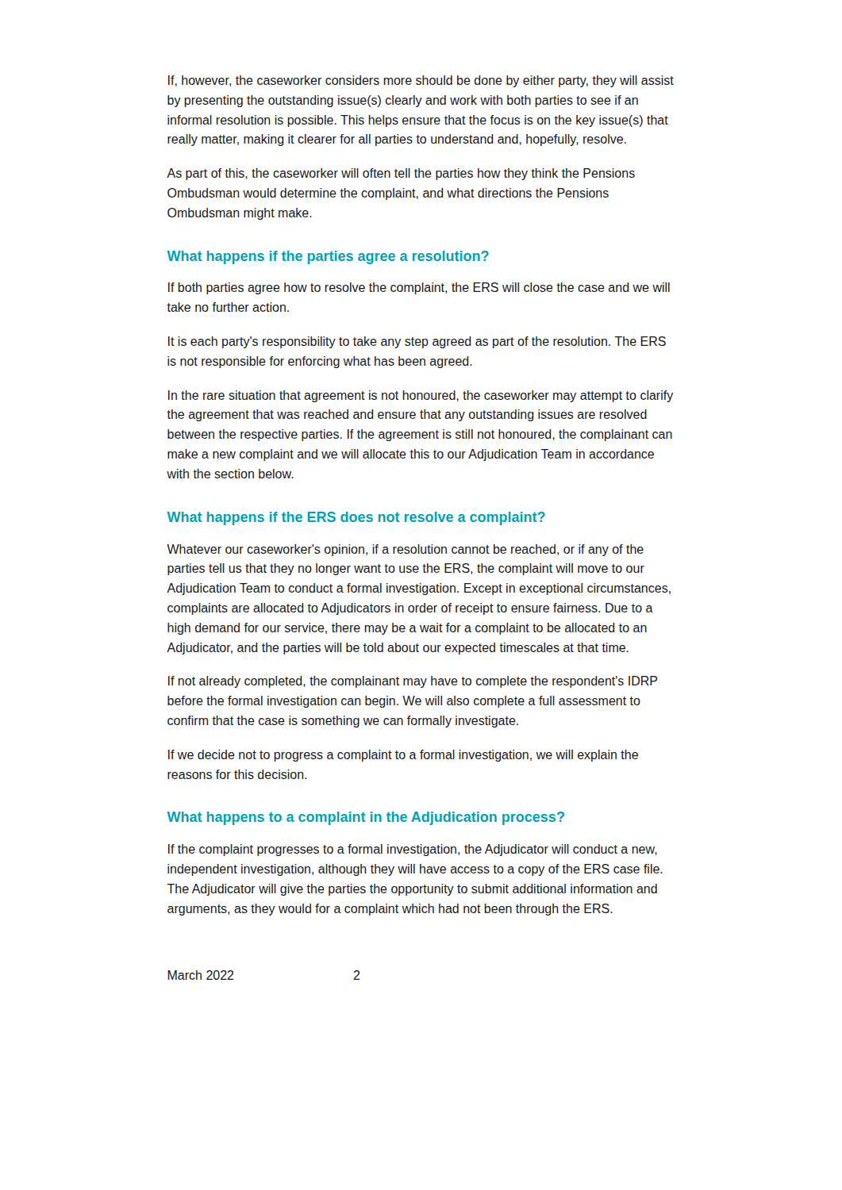If, however, the caseworker considers more should be done by either party, they will assist by presenting the outstanding issue(s) clearly and work with both parties to see if an informal resolution is possible. This helps ensure that the focus is on the key issue(s) that really matter, making it clearer for all parties to understand and, hopefully, resolve.
As part of this, the caseworker will often tell the parties how they think the Pensions Ombudsman would determine the complaint, and what directions the Pensions Ombudsman might make.
What happens if the parties agree a resolution?
If both parties agree how to resolve the complaint, the ERS will close the case and we will take no further action.
It is each party's responsibility to take any step agreed as part of the resolution. The ERS is not responsible for enforcing what has been agreed.
In the rare situation that agreement is not honoured, the caseworker may attempt to clarify the agreement that was reached and ensure that any outstanding issues are resolved between the respective parties. If the agreement is still not honoured, the complainant can make a new complaint and we will allocate this to our Adjudication Team in accordance with the section below.
What happens if the ERS does not resolve a complaint?
Whatever our caseworker's opinion, if a resolution cannot be reached, or if any of the parties tell us that they no longer want to use the ERS, the complaint will move to our Adjudication Team to conduct a formal investigation. Except in exceptional circumstances, complaints are allocated to Adjudicators in order of receipt to ensure fairness. Due to a high demand for our service, there may be a wait for a complaint to be allocated to an Adjudicator, and the parties will be told about our expected timescales at that time.
If not already completed, the complainant may have to complete the respondent's IDRP before the formal investigation can begin. We will also complete a full assessment to confirm that the case is something we can formally investigate.
If we decide not to progress a complaint to a formal investigation, we will explain the reasons for this decision.
What happens to a complaint in the Adjudication process?
If the complaint progresses to a formal investigation, the Adjudicator will conduct a new, independent investigation, although they will have access to a copy of the ERS case file. The Adjudicator will give the parties the opportunity to submit additional information and arguments, as they would for a complaint which had not been through the ERS.
March 2022 2